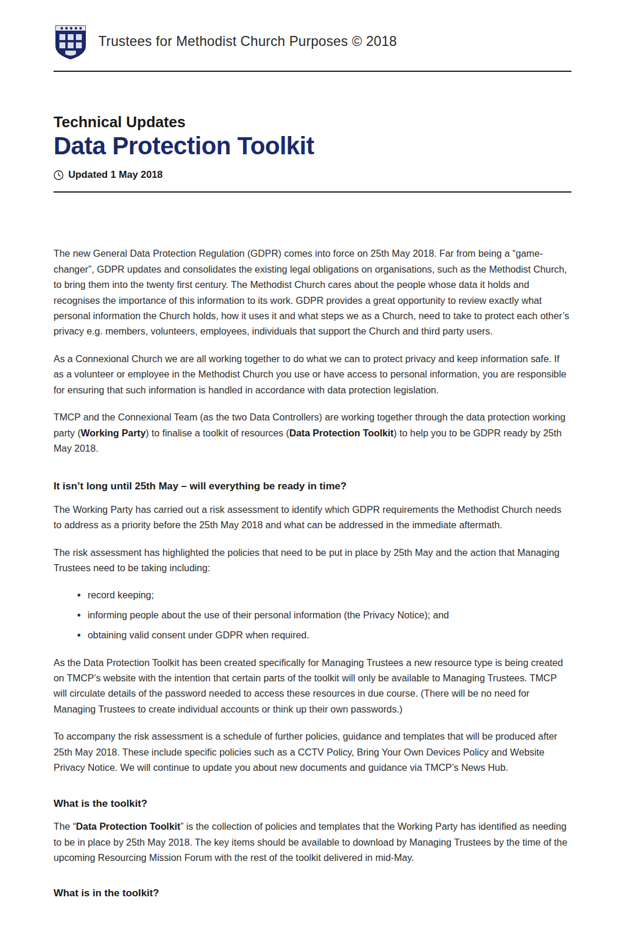Trustees for Methodist Church Purposes © 2018
Technical Updates
Data Protection Toolkit
Updated 1 May 2018
The new General Data Protection Regulation (GDPR) comes into force on 25th May 2018. Far from being a “game-changer”, GDPR updates and consolidates the existing legal obligations on organisations, such as the Methodist Church, to bring them into the twenty first century. The Methodist Church cares about the people whose data it holds and recognises the importance of this information to its work. GDPR provides a great opportunity to review exactly what personal information the Church holds, how it uses it and what steps we as a Church, need to take to protect each other’s privacy e.g. members, volunteers, employees, individuals that support the Church and third party users.
As a Connexional Church we are all working together to do what we can to protect privacy and keep information safe. If as a volunteer or employee in the Methodist Church you use or have access to personal information, you are responsible for ensuring that such information is handled in accordance with data protection legislation.
TMCP and the Connexional Team (as the two Data Controllers) are working together through the data protection working party (Working Party) to finalise a toolkit of resources (Data Protection Toolkit) to help you to be GDPR ready by 25th May 2018.
It isn’t long until 25th May – will everything be ready in time?
The Working Party has carried out a risk assessment to identify which GDPR requirements the Methodist Church needs to address as a priority before the 25th May 2018 and what can be addressed in the immediate aftermath.
The risk assessment has highlighted the policies that need to be put in place by 25th May and the action that Managing Trustees need to be taking including:
record keeping;
informing people about the use of their personal information (the Privacy Notice); and
obtaining valid consent under GDPR when required.
As the Data Protection Toolkit has been created specifically for Managing Trustees a new resource type is being created on TMCP’s website with the intention that certain parts of the toolkit will only be available to Managing Trustees. TMCP will circulate details of the password needed to access these resources in due course. (There will be no need for Managing Trustees to create individual accounts or think up their own passwords.)
To accompany the risk assessment is a schedule of further policies, guidance and templates that will be produced after 25th May 2018. These include specific policies such as a CCTV Policy, Bring Your Own Devices Policy and Website Privacy Notice. We will continue to update you about new documents and guidance via TMCP’s News Hub.
What is the toolkit?
The “Data Protection Toolkit” is the collection of policies and templates that the Working Party has identified as needing to be in place by 25th May 2018. The key items should be available to download by Managing Trustees by the time of the upcoming Resourcing Mission Forum with the rest of the toolkit delivered in mid-May.
What is in the toolkit?